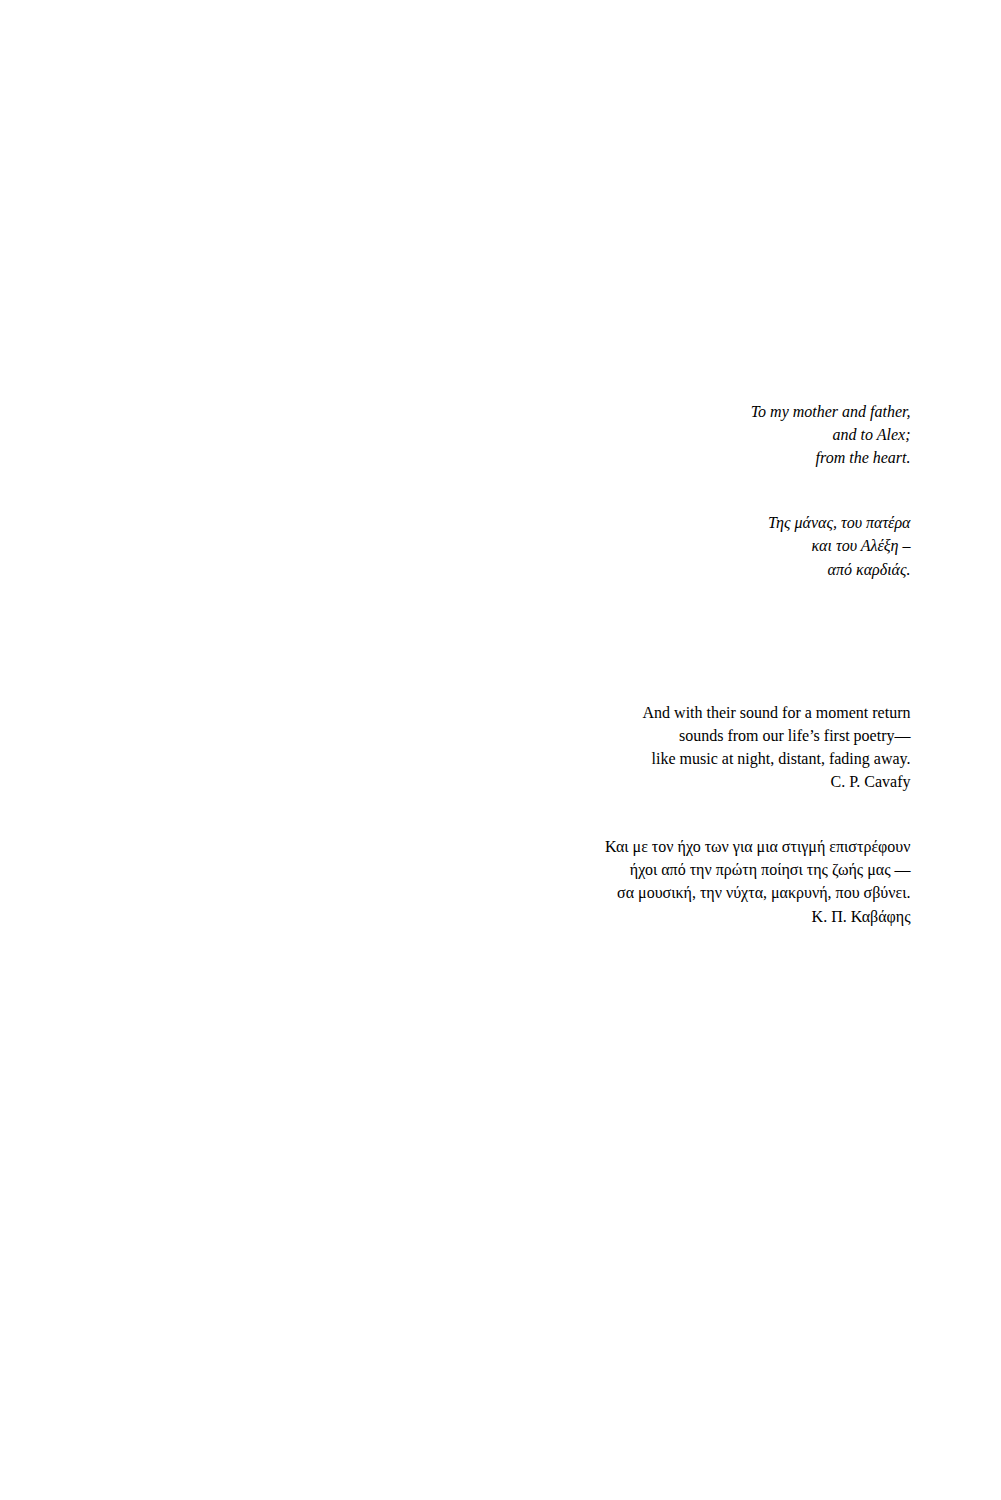To my mother and father,
and to Alex;
from the heart.
Της μάνας, του πατέρα
και του Αλέξη –
από καρδιάς.
And with their sound for a moment return
sounds from our life’s first poetry—
like music at night, distant, fading away.
C. P. Cavafy
Και με τον ήχο των για μια στιγμή επιστρέφουν
ήχοι από την πρώτη ποίησι της ζωής μας —
σα μουσική, την νύχτα, μακρυνή, που σβύνει.
Κ. Π. Καβάφης